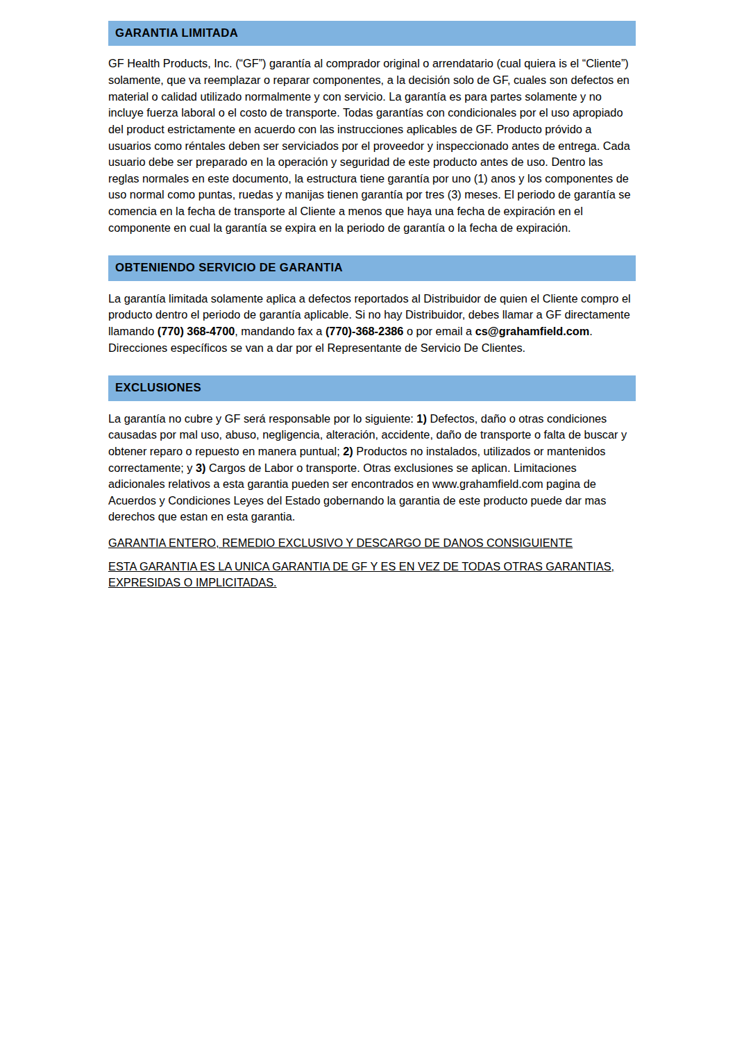GARANTIA LIMITADA
GF Health Products, Inc. (“GF”) garantía al comprador original o arrendatario (cual quiera is el “Cliente”) solamente, que va reemplazar o reparar componentes, a la decisión solo de GF, cuales son defectos en material o calidad utilizado normalmente y con servicio. La garantía es para partes solamente y no incluye fuerza laboral o el costo de transporte. Todas garantías con condicionales por el uso apropiado del product estrictamente en acuerdo con las instrucciones aplicables de GF. Producto próvido a usuarios como réntales deben ser serviciados por el proveedor y inspeccionado antes de entrega. Cada usuario debe ser preparado en la operación y seguridad de este producto antes de uso. Dentro las reglas normales en este documento, la estructura tiene garantía por uno (1) anos y los componentes de uso normal como puntas, ruedas y manijas tienen garantía por tres (3) meses. El periodo de garantía se comencia en la fecha de transporte al Cliente a menos que haya una fecha de expiración en el componente en cual la garantía se expira en la periodo de garantía o la fecha de expiración.
OBTENIENDO SERVICIO DE GARANTIA
La garantía limitada solamente aplica a defectos reportados al Distribuidor de quien el Cliente compro el producto dentro el periodo de garantía aplicable. Si no hay Distribuidor, debes llamar a GF directamente llamando (770) 368-4700, mandando fax a (770)-368-2386 o por email a cs@grahamfield.com. Direcciones específicos se van a dar por el Representante de Servicio De Clientes.
EXCLUSIONES
La garantía no cubre y GF será responsable por lo siguiente: 1) Defectos, daño o otras condiciones causadas por mal uso, abuso, negligencia, alteración, accidente, daño de transporte o falta de buscar y obtener reparo o repuesto en manera puntual; 2) Productos no instalados, utilizados or mantenidos correctamente; y 3) Cargos de Labor o transporte. Otras exclusiones se aplican. Limitaciones adicionales relativos a esta garantia pueden ser encontrados en www.grahamfield.com pagina de Acuerdos y Condiciones Leyes del Estado gobernando la garantia de este producto puede dar mas derechos que estan en esta garantia.
GARANTIA ENTERO, REMEDIO EXCLUSIVO Y DESCARGO DE DANOS CONSIGUIENTE
ESTA GARANTIA ES LA UNICA GARANTIA DE GF Y ES EN VEZ DE TODAS OTRAS GARANTIAS, EXPRESIDAS O IMPLICITADAS.